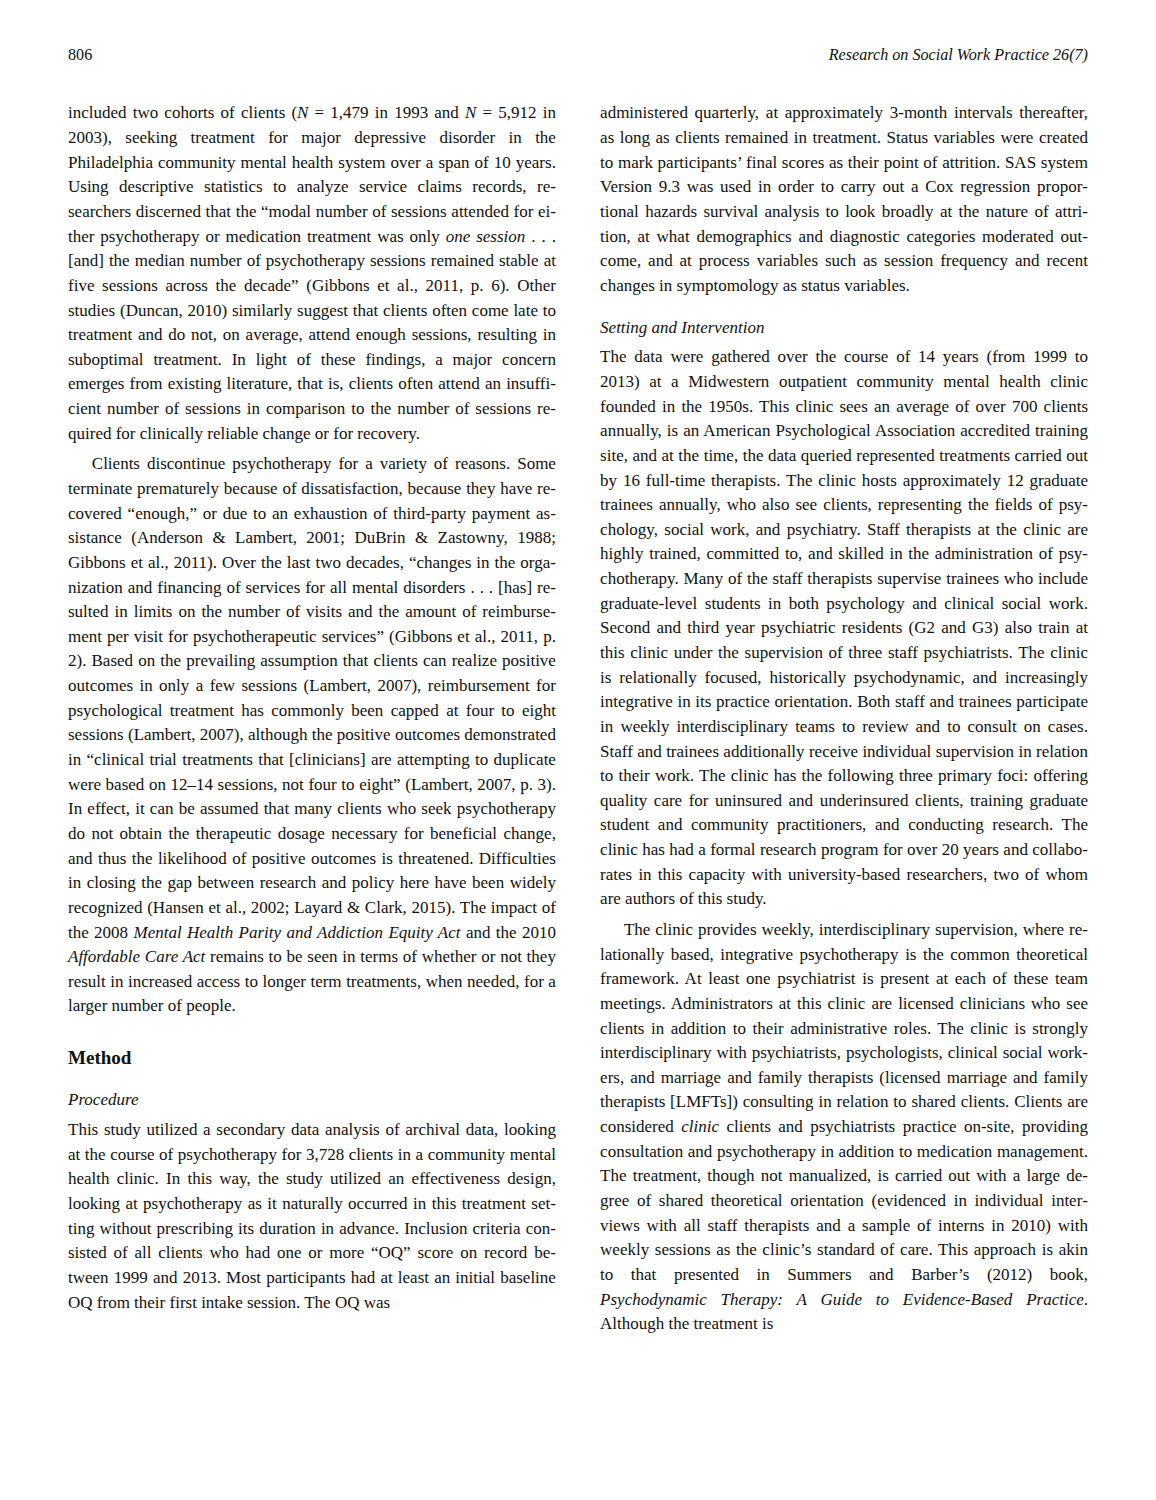806 Research on Social Work Practice 26(7)
included two cohorts of clients (N = 1,479 in 1993 and N = 5,912 in 2003), seeking treatment for major depressive disorder in the Philadelphia community mental health system over a span of 10 years. Using descriptive statistics to analyze service claims records, researchers discerned that the “modal number of sessions attended for either psychotherapy or medication treatment was only one session . . . [and] the median number of psychotherapy sessions remained stable at five sessions across the decade” (Gibbons et al., 2011, p. 6). Other studies (Duncan, 2010) similarly suggest that clients often come late to treatment and do not, on average, attend enough sessions, resulting in suboptimal treatment. In light of these findings, a major concern emerges from existing literature, that is, clients often attend an insufficient number of sessions in comparison to the number of sessions required for clinically reliable change or for recovery.
Clients discontinue psychotherapy for a variety of reasons. Some terminate prematurely because of dissatisfaction, because they have recovered “enough,” or due to an exhaustion of third-party payment assistance (Anderson & Lambert, 2001; DuBrin & Zastowny, 1988; Gibbons et al., 2011). Over the last two decades, “changes in the organization and financing of services for all mental disorders . . . [has] resulted in limits on the number of visits and the amount of reimbursement per visit for psychotherapeutic services” (Gibbons et al., 2011, p. 2). Based on the prevailing assumption that clients can realize positive outcomes in only a few sessions (Lambert, 2007), reimbursement for psychological treatment has commonly been capped at four to eight sessions (Lambert, 2007), although the positive outcomes demonstrated in “clinical trial treatments that [clinicians] are attempting to duplicate were based on 12–14 sessions, not four to eight” (Lambert, 2007, p. 3). In effect, it can be assumed that many clients who seek psychotherapy do not obtain the therapeutic dosage necessary for beneficial change, and thus the likelihood of positive outcomes is threatened. Difficulties in closing the gap between research and policy here have been widely recognized (Hansen et al., 2002; Layard & Clark, 2015). The impact of the 2008 Mental Health Parity and Addiction Equity Act and the 2010 Affordable Care Act remains to be seen in terms of whether or not they result in increased access to longer term treatments, when needed, for a larger number of people.
Method
Procedure
This study utilized a secondary data analysis of archival data, looking at the course of psychotherapy for 3,728 clients in a community mental health clinic. In this way, the study utilized an effectiveness design, looking at psychotherapy as it naturally occurred in this treatment setting without prescribing its duration in advance. Inclusion criteria consisted of all clients who had one or more “OQ” score on record between 1999 and 2013. Most participants had at least an initial baseline OQ from their first intake session. The OQ was
administered quarterly, at approximately 3-month intervals thereafter, as long as clients remained in treatment. Status variables were created to mark participants’ final scores as their point of attrition. SAS system Version 9.3 was used in order to carry out a Cox regression proportional hazards survival analysis to look broadly at the nature of attrition, at what demographics and diagnostic categories moderated outcome, and at process variables such as session frequency and recent changes in symptomology as status variables.
Setting and Intervention
The data were gathered over the course of 14 years (from 1999 to 2013) at a Midwestern outpatient community mental health clinic founded in the 1950s. This clinic sees an average of over 700 clients annually, is an American Psychological Association accredited training site, and at the time, the data queried represented treatments carried out by 16 full-time therapists. The clinic hosts approximately 12 graduate trainees annually, who also see clients, representing the fields of psychology, social work, and psychiatry. Staff therapists at the clinic are highly trained, committed to, and skilled in the administration of psychotherapy. Many of the staff therapists supervise trainees who include graduate-level students in both psychology and clinical social work. Second and third year psychiatric residents (G2 and G3) also train at this clinic under the supervision of three staff psychiatrists. The clinic is relationally focused, historically psychodynamic, and increasingly integrative in its practice orientation. Both staff and trainees participate in weekly interdisciplinary teams to review and to consult on cases. Staff and trainees additionally receive individual supervision in relation to their work. The clinic has the following three primary foci: offering quality care for uninsured and underinsured clients, training graduate student and community practitioners, and conducting research. The clinic has had a formal research program for over 20 years and collaborates in this capacity with university-based researchers, two of whom are authors of this study.
The clinic provides weekly, interdisciplinary supervision, where relationally based, integrative psychotherapy is the common theoretical framework. At least one psychiatrist is present at each of these team meetings. Administrators at this clinic are licensed clinicians who see clients in addition to their administrative roles. The clinic is strongly interdisciplinary with psychiatrists, psychologists, clinical social workers, and marriage and family therapists (licensed marriage and family therapists [LMFTs]) consulting in relation to shared clients. Clients are considered clinic clients and psychiatrists practice on-site, providing consultation and psychotherapy in addition to medication management. The treatment, though not manualized, is carried out with a large degree of shared theoretical orientation (evidenced in individual interviews with all staff therapists and a sample of interns in 2010) with weekly sessions as the clinic’s standard of care. This approach is akin to that presented in Summers and Barber’s (2012) book, Psychodynamic Therapy: A Guide to Evidence-Based Practice. Although the treatment is